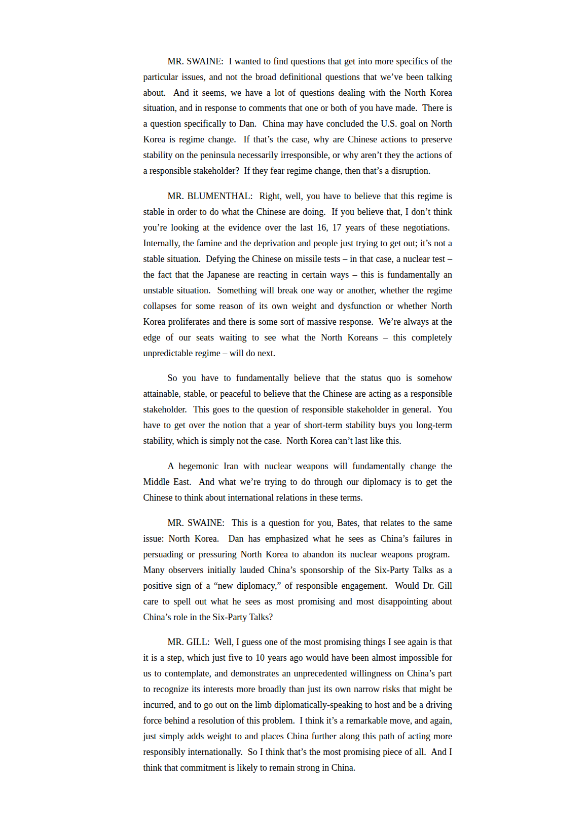MR. SWAINE: I wanted to find questions that get into more specifics of the particular issues, and not the broad definitional questions that we’ve been talking about. And it seems, we have a lot of questions dealing with the North Korea situation, and in response to comments that one or both of you have made. There is a question specifically to Dan. China may have concluded the U.S. goal on North Korea is regime change. If that’s the case, why are Chinese actions to preserve stability on the peninsula necessarily irresponsible, or why aren’t they the actions of a responsible stakeholder? If they fear regime change, then that’s a disruption.
MR. BLUMENTHAL: Right, well, you have to believe that this regime is stable in order to do what the Chinese are doing. If you believe that, I don’t think you’re looking at the evidence over the last 16, 17 years of these negotiations. Internally, the famine and the deprivation and people just trying to get out; it’s not a stable situation. Defying the Chinese on missile tests – in that case, a nuclear test – the fact that the Japanese are reacting in certain ways – this is fundamentally an unstable situation. Something will break one way or another, whether the regime collapses for some reason of its own weight and dysfunction or whether North Korea proliferates and there is some sort of massive response. We’re always at the edge of our seats waiting to see what the North Koreans – this completely unpredictable regime – will do next.
So you have to fundamentally believe that the status quo is somehow attainable, stable, or peaceful to believe that the Chinese are acting as a responsible stakeholder. This goes to the question of responsible stakeholder in general. You have to get over the notion that a year of short-term stability buys you long-term stability, which is simply not the case. North Korea can’t last like this.
A hegemonic Iran with nuclear weapons will fundamentally change the Middle East. And what we’re trying to do through our diplomacy is to get the Chinese to think about international relations in these terms.
MR. SWAINE: This is a question for you, Bates, that relates to the same issue: North Korea. Dan has emphasized what he sees as China’s failures in persuading or pressuring North Korea to abandon its nuclear weapons program. Many observers initially lauded China’s sponsorship of the Six-Party Talks as a positive sign of a “new diplomacy,” of responsible engagement. Would Dr. Gill care to spell out what he sees as most promising and most disappointing about China’s role in the Six-Party Talks?
MR. GILL: Well, I guess one of the most promising things I see again is that it is a step, which just five to 10 years ago would have been almost impossible for us to contemplate, and demonstrates an unprecedented willingness on China’s part to recognize its interests more broadly than just its own narrow risks that might be incurred, and to go out on the limb diplomatically-speaking to host and be a driving force behind a resolution of this problem. I think it’s a remarkable move, and again, just simply adds weight to and places China further along this path of acting more responsibly internationally. So I think that’s the most promising piece of all. And I think that commitment is likely to remain strong in China.